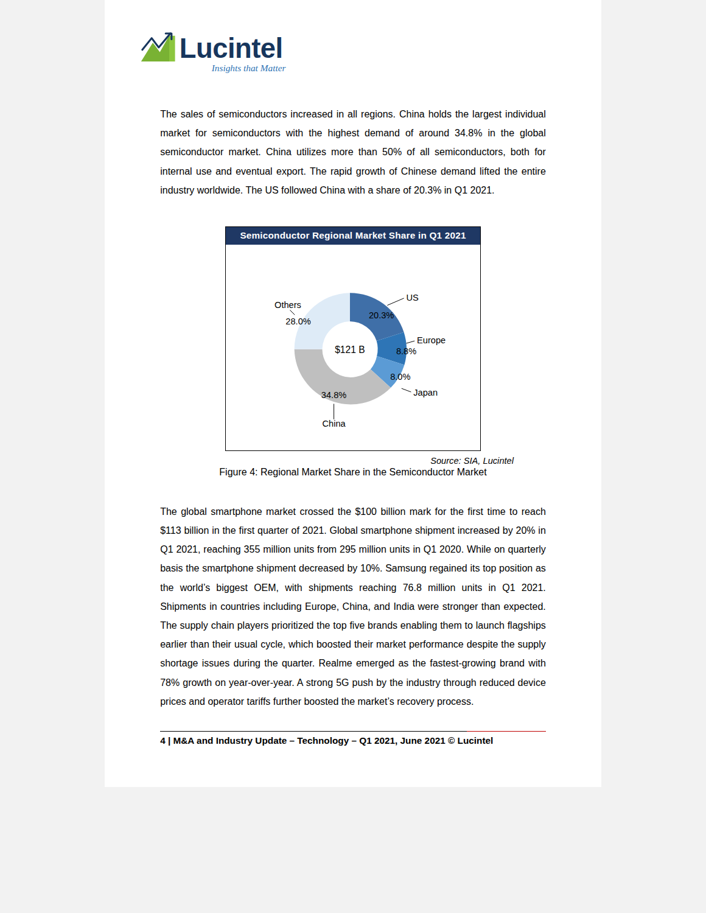Lucintel Insights that Matter
The sales of semiconductors increased in all regions. China holds the largest individual market for semiconductors with the highest demand of around 34.8% in the global semiconductor market. China utilizes more than 50% of all semiconductors, both for internal use and eventual export. The rapid growth of Chinese demand lifted the entire industry worldwide. The US followed China with a share of 20.3% in Q1 2021.
Semiconductor Regional Market Share in Q1 2021
$121 B 20.3% 8.8% 8.0% 34.8% 28.0% US Europe Japan China Others
Source: SIA, Lucintel
Figure 4: Regional Market Share in the Semiconductor Market
The global smartphone market crossed the $100 billion mark for the first time to reach $113 billion in the first quarter of 2021. Global smartphone shipment increased by 20% in Q1 2021, reaching 355 million units from 295 million units in Q1 2020. While on quarterly basis the smartphone shipment decreased by 10%. Samsung regained its top position as the world’s biggest OEM, with shipments reaching 76.8 million units in Q1 2021. Shipments in countries including Europe, China, and India were stronger than expected. The supply chain players prioritized the top five brands enabling them to launch flagships earlier than their usual cycle, which boosted their market performance despite the supply shortage issues during the quarter. Realme emerged as the fastest-growing brand with 78% growth on year-over-year. A strong 5G push by the industry through reduced device prices and operator tariffs further boosted the market’s recovery process.
4 | M&A and Industry Update – Technology – Q1 2021, June 2021 © Lucintel